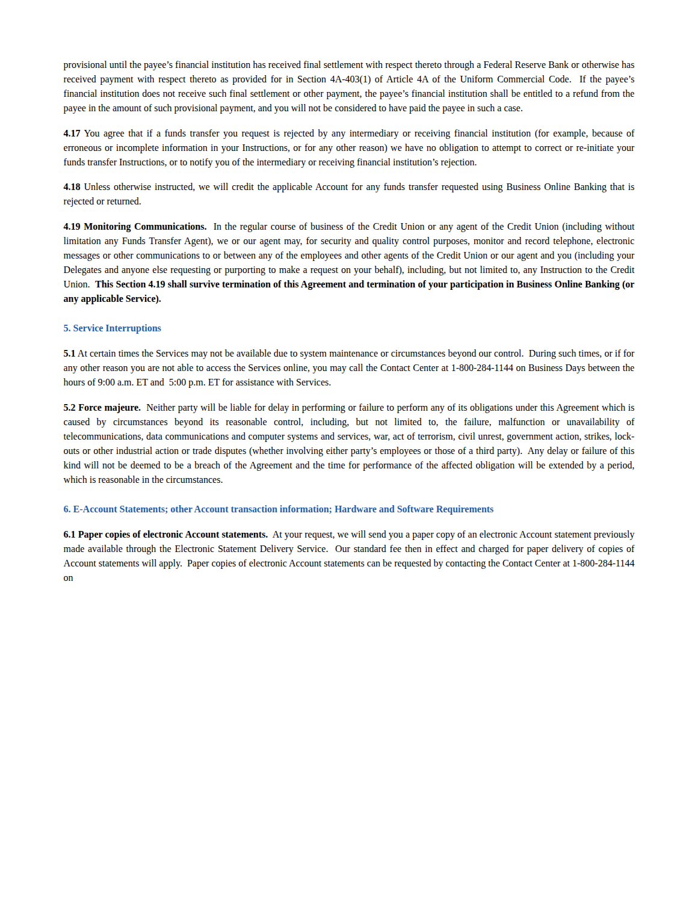provisional until the payee’s financial institution has received final settlement with respect thereto through a Federal Reserve Bank or otherwise has received payment with respect thereto as provided for in Section 4A-403(1) of Article 4A of the Uniform Commercial Code. If the payee’s financial institution does not receive such final settlement or other payment, the payee’s financial institution shall be entitled to a refund from the payee in the amount of such provisional payment, and you will not be considered to have paid the payee in such a case.
4.17 You agree that if a funds transfer you request is rejected by any intermediary or receiving financial institution (for example, because of erroneous or incomplete information in your Instructions, or for any other reason) we have no obligation to attempt to correct or re-initiate your funds transfer Instructions, or to notify you of the intermediary or receiving financial institution’s rejection.
4.18 Unless otherwise instructed, we will credit the applicable Account for any funds transfer requested using Business Online Banking that is rejected or returned.
4.19 Monitoring Communications. In the regular course of business of the Credit Union or any agent of the Credit Union (including without limitation any Funds Transfer Agent), we or our agent may, for security and quality control purposes, monitor and record telephone, electronic messages or other communications to or between any of the employees and other agents of the Credit Union or our agent and you (including your Delegates and anyone else requesting or purporting to make a request on your behalf), including, but not limited to, any Instruction to the Credit Union. This Section 4.19 shall survive termination of this Agreement and termination of your participation in Business Online Banking (or any applicable Service).
5. Service Interruptions
5.1 At certain times the Services may not be available due to system maintenance or circumstances beyond our control. During such times, or if for any other reason you are not able to access the Services online, you may call the Contact Center at 1-800-284-1144 on Business Days between the hours of 9:00 a.m. ET and 5:00 p.m. ET for assistance with Services.
5.2 Force majeure. Neither party will be liable for delay in performing or failure to perform any of its obligations under this Agreement which is caused by circumstances beyond its reasonable control, including, but not limited to, the failure, malfunction or unavailability of telecommunications, data communications and computer systems and services, war, act of terrorism, civil unrest, government action, strikes, lock-outs or other industrial action or trade disputes (whether involving either party’s employees or those of a third party). Any delay or failure of this kind will not be deemed to be a breach of the Agreement and the time for performance of the affected obligation will be extended by a period, which is reasonable in the circumstances.
6. E-Account Statements; other Account transaction information; Hardware and Software Requirements
6.1 Paper copies of electronic Account statements. At your request, we will send you a paper copy of an electronic Account statement previously made available through the Electronic Statement Delivery Service. Our standard fee then in effect and charged for paper delivery of copies of Account statements will apply. Paper copies of electronic Account statements can be requested by contacting the Contact Center at 1-800-284-1144 on